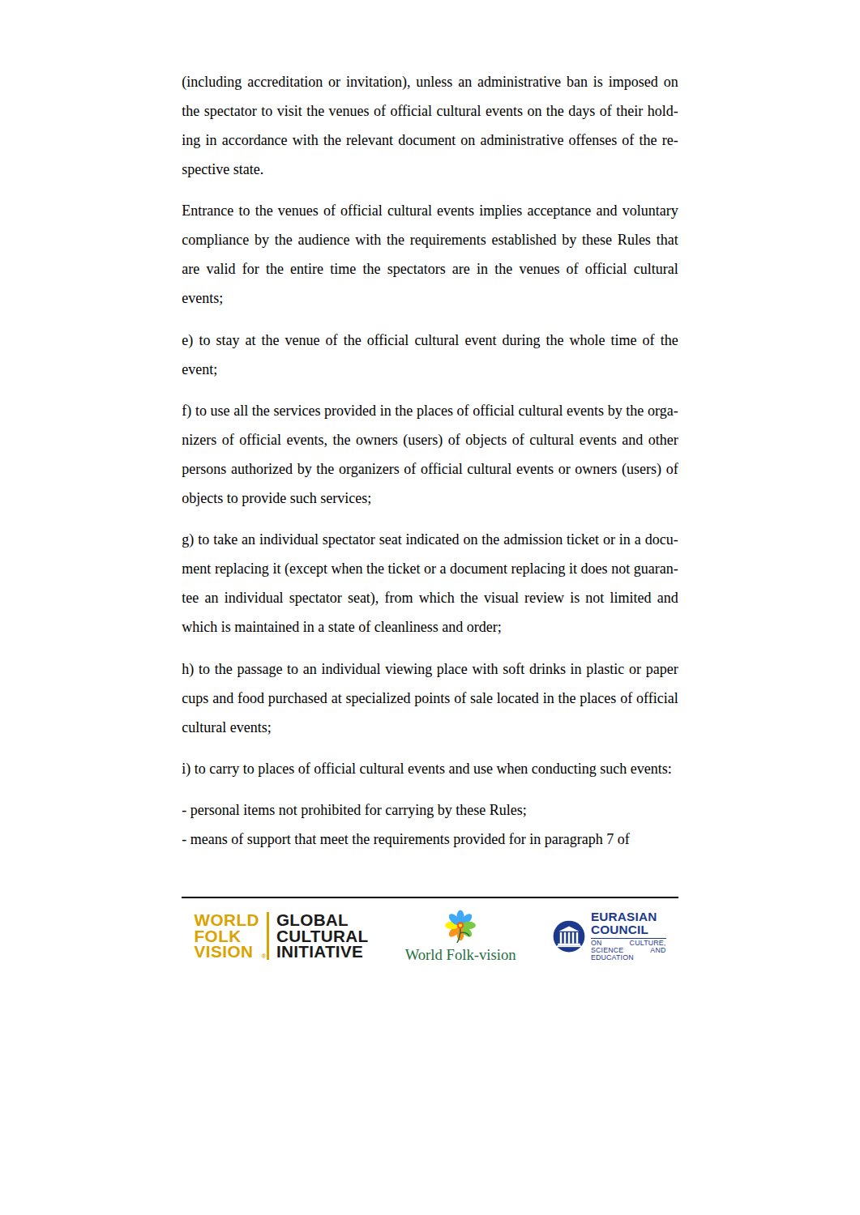(including accreditation or invitation), unless an administrative ban is imposed on the spectator to visit the venues of official cultural events on the days of their holding in accordance with the relevant document on administrative offenses of the respective state.
Entrance to the venues of official cultural events implies acceptance and voluntary compliance by the audience with the requirements established by these Rules that are valid for the entire time the spectators are in the venues of official cultural events;
e) to stay at the venue of the official cultural event during the whole time of the event;
f) to use all the services provided in the places of official cultural events by the organizers of official events, the owners (users) of objects of cultural events and other persons authorized by the organizers of official cultural events or owners (users) of objects to provide such services;
g) to take an individual spectator seat indicated on the admission ticket or in a document replacing it (except when the ticket or a document replacing it does not guarantee an individual spectator seat), from which the visual review is not limited and which is maintained in a state of cleanliness and order;
h) to the passage to an individual viewing place with soft drinks in plastic or paper cups and food purchased at specialized points of sale located in the places of official cultural events;
i) to carry to places of official cultural events and use when conducting such events:
- personal items not prohibited for carrying by these Rules;
- means of support that meet the requirements provided for in paragraph 7 of
WORLD FOLK VISION®
GLOBAL CULTURAL INITIATIVE
World Folk-vision
EURASIAN COUNCIL
ON CULTURE, SCIENCE AND EDUCATION